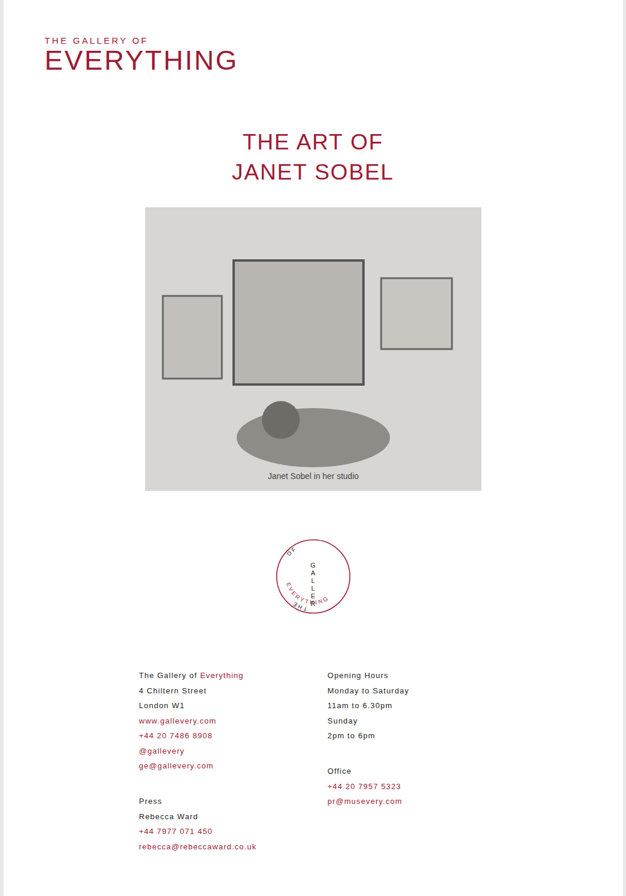The Gallery of
Everything
The Art of
Janet Sobel
THE OF EVERYTHING G A L L E R
The Gallery of Everything
4 Chiltern Street
London W1
www.gallevery.com
+44 20 7486 8908
@gallevery
ge@gallevery.com
Press
Rebecca Ward
+44 7977 071 450
rebecca@rebeccaward.co.uk
Opening Hours
Monday to Saturday
11am to 6.30pm
Sunday
2pm to 6pm
Office
+44 20 7957 5323
pr@musevery.com